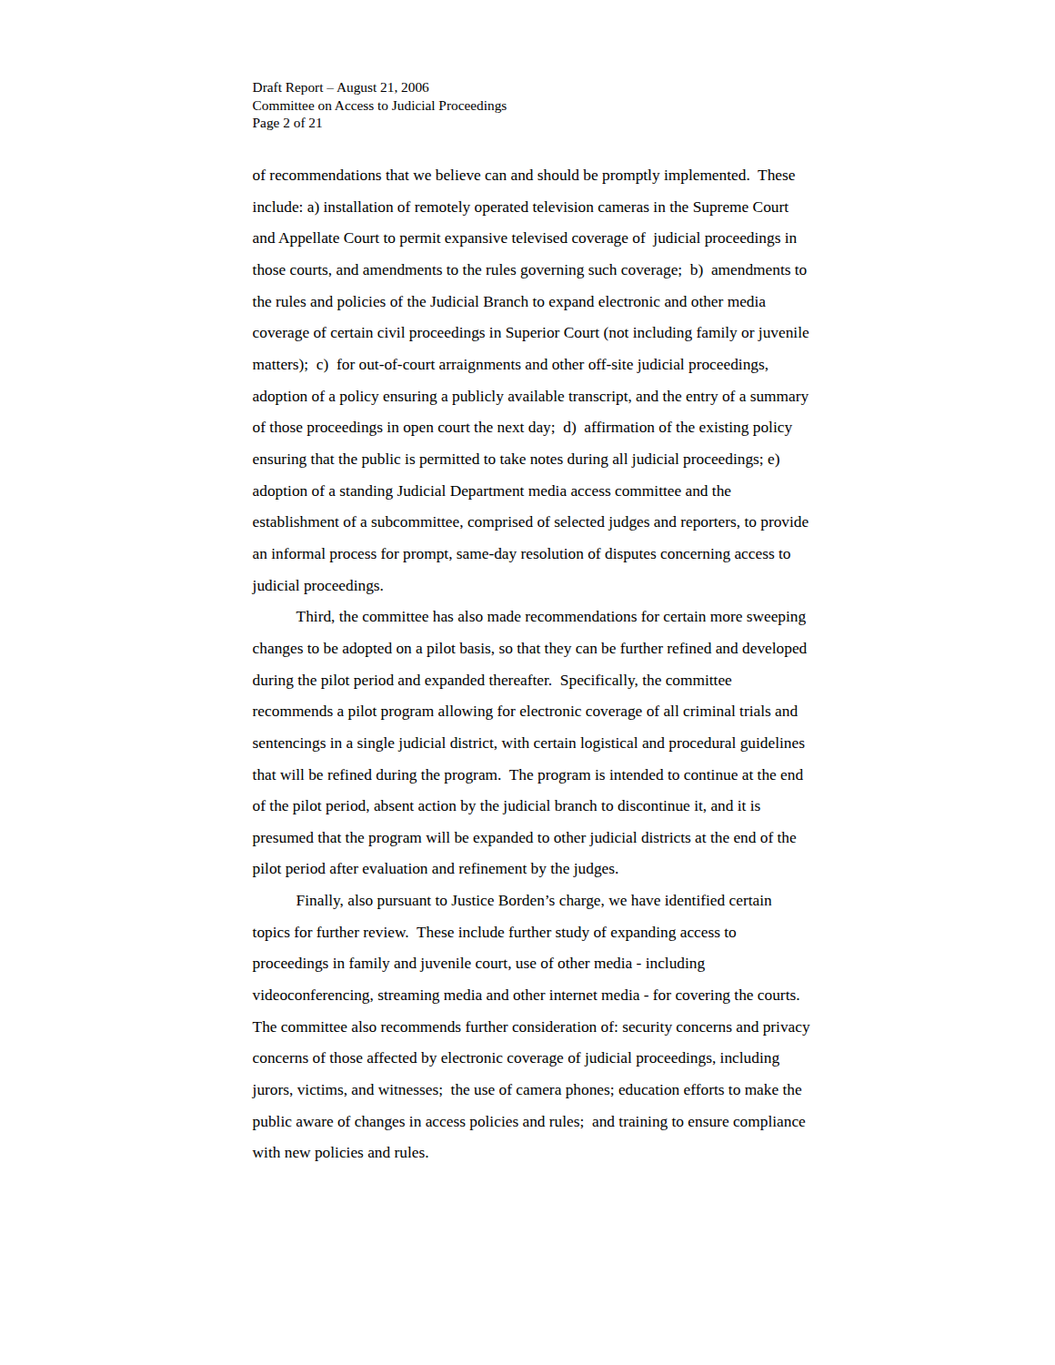Draft Report – August 21, 2006
Committee on Access to Judicial Proceedings
Page 2 of 21
of recommendations that we believe can and should be promptly implemented. These include: a) installation of remotely operated television cameras in the Supreme Court and Appellate Court to permit expansive televised coverage of judicial proceedings in those courts, and amendments to the rules governing such coverage; b) amendments to the rules and policies of the Judicial Branch to expand electronic and other media coverage of certain civil proceedings in Superior Court (not including family or juvenile matters); c) for out-of-court arraignments and other off-site judicial proceedings, adoption of a policy ensuring a publicly available transcript, and the entry of a summary of those proceedings in open court the next day; d) affirmation of the existing policy ensuring that the public is permitted to take notes during all judicial proceedings; e) adoption of a standing Judicial Department media access committee and the establishment of a subcommittee, comprised of selected judges and reporters, to provide an informal process for prompt, same-day resolution of disputes concerning access to judicial proceedings.
Third, the committee has also made recommendations for certain more sweeping changes to be adopted on a pilot basis, so that they can be further refined and developed during the pilot period and expanded thereafter. Specifically, the committee recommends a pilot program allowing for electronic coverage of all criminal trials and sentencings in a single judicial district, with certain logistical and procedural guidelines that will be refined during the program. The program is intended to continue at the end of the pilot period, absent action by the judicial branch to discontinue it, and it is presumed that the program will be expanded to other judicial districts at the end of the pilot period after evaluation and refinement by the judges.
Finally, also pursuant to Justice Borden’s charge, we have identified certain topics for further review. These include further study of expanding access to proceedings in family and juvenile court, use of other media - including videoconferencing, streaming media and other internet media - for covering the courts. The committee also recommends further consideration of: security concerns and privacy concerns of those affected by electronic coverage of judicial proceedings, including jurors, victims, and witnesses; the use of camera phones; education efforts to make the public aware of changes in access policies and rules; and training to ensure compliance with new policies and rules.